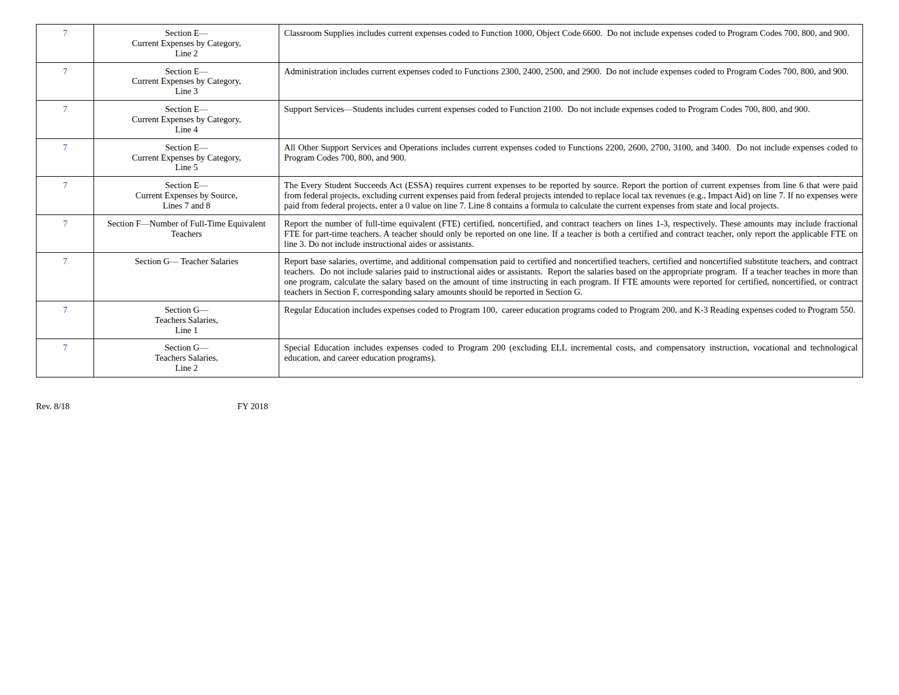| 7 | Section E— Current Expenses by Category, Line 2 | Classroom Supplies includes current expenses coded to Function 1000, Object Code 6600. Do not include expenses coded to Program Codes 700, 800, and 900. |
| 7 | Section E— Current Expenses by Category, Line 3 | Administration includes current expenses coded to Functions 2300, 2400, 2500, and 2900. Do not include expenses coded to Program Codes 700, 800, and 900. |
| 7 | Section E— Current Expenses by Category, Line 4 | Support Services—Students includes current expenses coded to Function 2100. Do not include expenses coded to Program Codes 700, 800, and 900. |
| 7 | Section E— Current Expenses by Category, Line 5 | All Other Support Services and Operations includes current expenses coded to Functions 2200, 2600, 2700, 3100, and 3400. Do not include expenses coded to Program Codes 700, 800, and 900. |
| 7 | Section E— Current Expenses by Source, Lines 7 and 8 | The Every Student Succeeds Act (ESSA) requires current expenses to be reported by source. Report the portion of current expenses from line 6 that were paid from federal projects, excluding current expenses paid from federal projects intended to replace local tax revenues (e.g., Impact Aid) on line 7. If no expenses were paid from federal projects, enter a 0 value on line 7. Line 8 contains a formula to calculate the current expenses from state and local projects. |
| 7 | Section F—Number of Full-Time Equivalent Teachers | Report the number of full-time equivalent (FTE) certified, noncertified, and contract teachers on lines 1-3, respectively. These amounts may include fractional FTE for part-time teachers. A teacher should only be reported on one line. If a teacher is both a certified and contract teacher, only report the applicable FTE on line 3. Do not include instructional aides or assistants. |
| 7 | Section G— Teacher Salaries | Report base salaries, overtime, and additional compensation paid to certified and noncertified teachers, certified and noncertified substitute teachers, and contract teachers. Do not include salaries paid to instructional aides or assistants. Report the salaries based on the appropriate program. If a teacher teaches in more than one program, calculate the salary based on the amount of time instructing in each program. If FTE amounts were reported for certified, noncertified, or contract teachers in Section F, corresponding salary amounts should be reported in Section G. |
| 7 | Section G— Teachers Salaries, Line 1 | Regular Education includes expenses coded to Program 100, career education programs coded to Program 200, and K-3 Reading expenses coded to Program 550. |
| 7 | Section G— Teachers Salaries, Line 2 | Special Education includes expenses coded to Program 200 (excluding ELL incremental costs, and compensatory instruction, vocational and technological education, and career education programs). |
Rev. 8/18 FY 2018